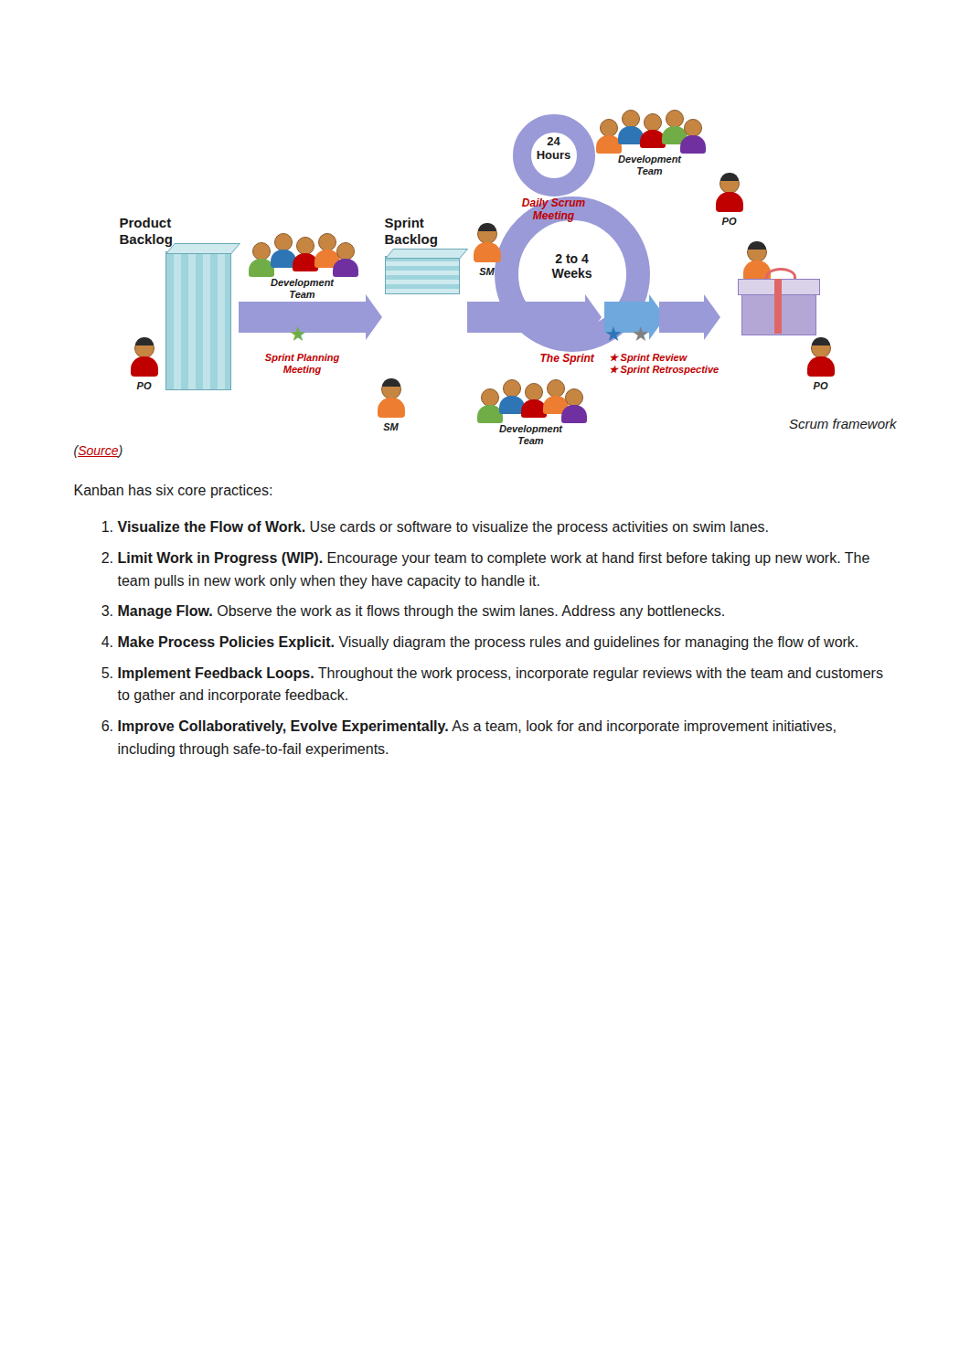Product
Backlog
PO
Development
Team
★
Sprint Planning
Meeting
SM
Sprint
Backlog
24
Hours
2 to 4
Weeks
Daily Scrum
Meeting
The Sprint
Development
Team
SM
PO
Development
Team
★
★
★ Sprint Review
★ Sprint Retrospective
SM
PO
Scrum framework
(Source)
Kanban has six core practices:
Visualize the Flow of Work. Use cards or software to visualize the process activities on swim lanes.
Limit Work in Progress (WIP). Encourage your team to complete work at hand first before taking up new work. The team pulls in new work only when they have capacity to handle it.
Manage Flow. Observe the work as it flows through the swim lanes. Address any bottlenecks.
Make Process Policies Explicit. Visually diagram the process rules and guidelines for managing the flow of work.
Implement Feedback Loops. Throughout the work process, incorporate regular reviews with the team and customers to gather and incorporate feedback.
Improve Collaboratively, Evolve Experimentally. As a team, look for and incorporate improvement initiatives, including through safe-to-fail experiments.